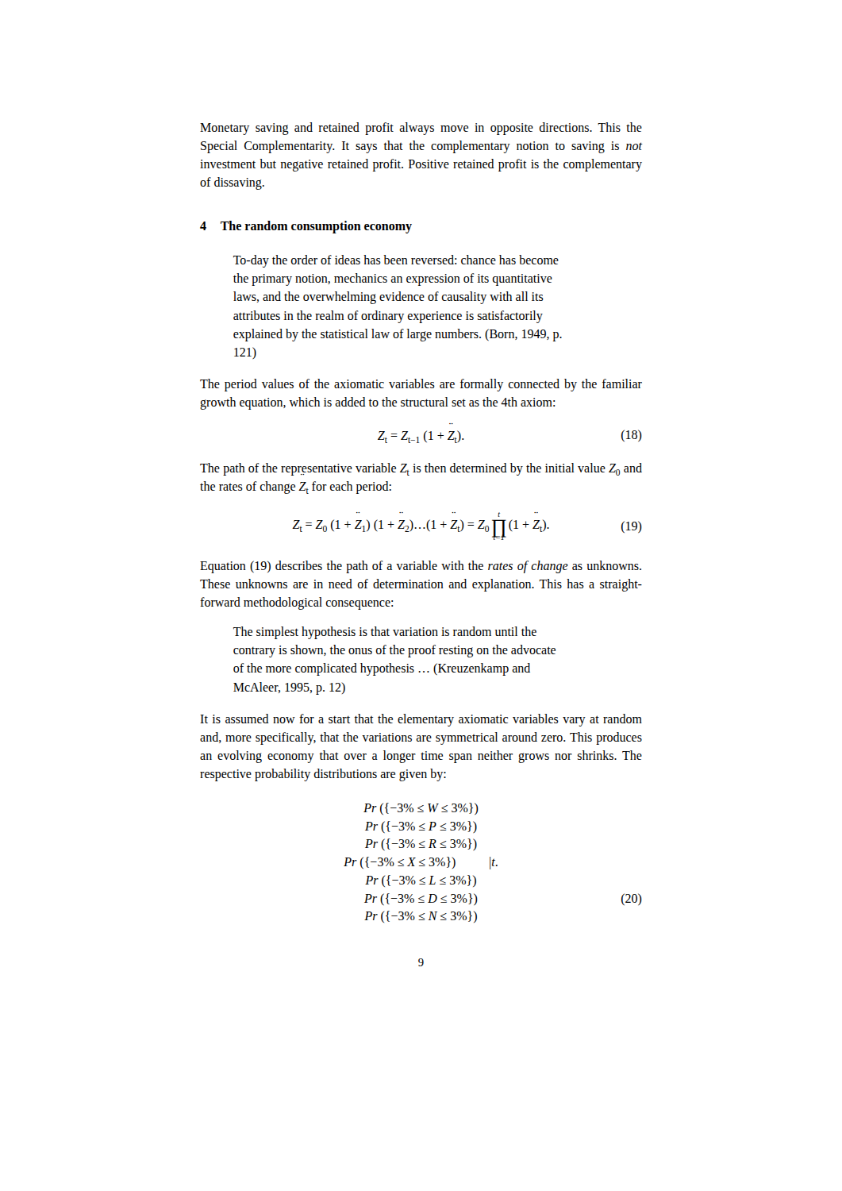Monetary saving and retained profit always move in opposite directions. This the Special Complementarity. It says that the complementary notion to saving is not investment but negative retained profit. Positive retained profit is the complementary of dissaving.
4 The random consumption economy
To-day the order of ideas has been reversed: chance has become the primary notion, mechanics an expression of its quantitative laws, and the overwhelming evidence of causality with all its attributes in the realm of ordinary experience is satisfactorily explained by the statistical law of large numbers. (Born, 1949, p. 121)
The period values of the axiomatic variables are formally connected by the familiar growth equation, which is added to the structural set as the 4th axiom:
Zt = Zt−1 (1 + Zt). (18)
The path of the representative variable Zt is then determined by the initial value Z0 and the rates of change Zt for each period:
Zt = Z0 (1 + Z1) (1 + Z2)…(1 + Zt) = Z0 t∏t=1(1 + Zt). (19)
Equation (19) describes the path of a variable with the rates of change as unknowns. These unknowns are in need of determination and explanation. This has a straight-forward methodological consequence:
The simplest hypothesis is that variation is random until the contrary is shown, the onus of the proof resting on the advocate of the more complicated hypothesis … (Kreuzenkamp and McAleer, 1995, p. 12)
It is assumed now for a start that the elementary axiomatic variables vary at random and, more specifically, that the variations are symmetrical around zero. This produces an evolving economy that over a longer time span neither grows nor shrinks. The respective probability distributions are given by:
Pr ({−3% ≤ W ≤ 3%}) Pr ({−3% ≤ P ≤ 3%}) Pr ({−3% ≤ R ≤ 3%}) Pr ({−3% ≤ X ≤ 3%})|t. Pr ({−3% ≤ L ≤ 3%}) Pr ({−3% ≤ D ≤ 3%}) Pr ({−3% ≤ N ≤ 3%})
(20)
9